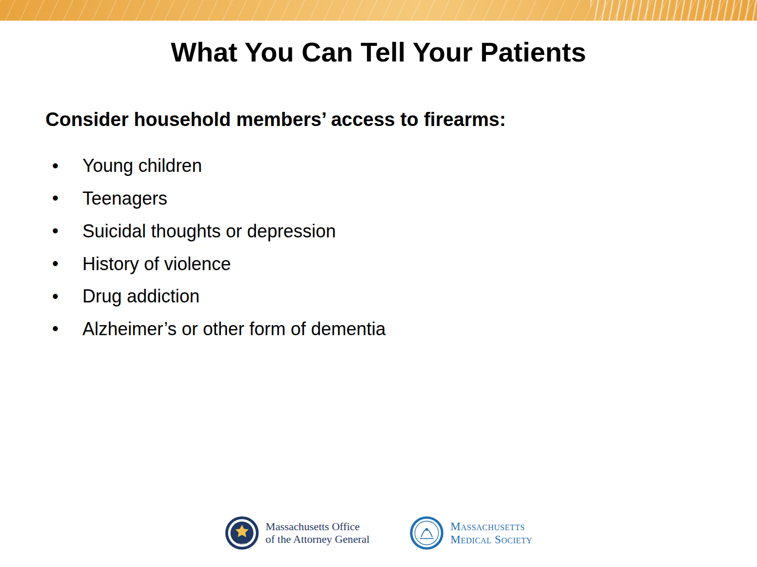What You Can Tell Your Patients
Consider household members’ access to firearms:
Young children
Teenagers
Suicidal thoughts or depression
History of violence
Drug addiction
Alzheimer’s or other form of dementia
MASS. Massachusetts Office of the Attorney General
Massachusetts Medical Society